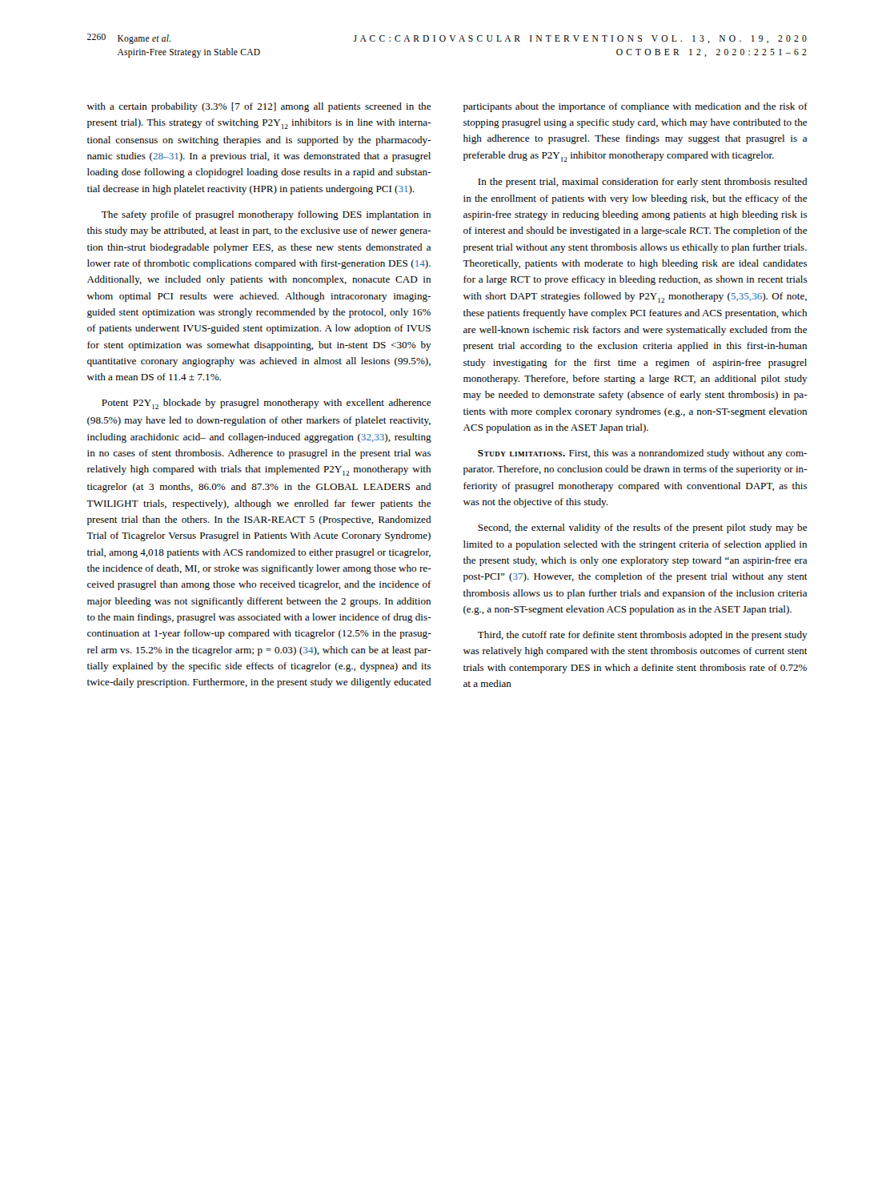2260 Kogame et al. Aspirin-Free Strategy in Stable CAD
J A C C : C A R D I O V A S C U L A R I N T E R V E N T I O N S V O L . 1 3 , N O . 1 9 , 2 0 2 0
O C T O B E R 1 2 , 2 0 2 0 : 2 2 5 1 – 6 2
with a certain probability (3.3% [7 of 212] among all patients screened in the present trial). This strategy of switching P2Y12 inhibitors is in line with international consensus on switching therapies and is supported by the pharmacodynamic studies (28–31). In a previous trial, it was demonstrated that a prasugrel loading dose following a clopidogrel loading dose results in a rapid and substantial decrease in high platelet reactivity (HPR) in patients undergoing PCI (31).
The safety profile of prasugrel monotherapy following DES implantation in this study may be attributed, at least in part, to the exclusive use of newer generation thin-strut biodegradable polymer EES, as these new stents demonstrated a lower rate of thrombotic complications compared with first-generation DES (14). Additionally, we included only patients with noncomplex, nonacute CAD in whom optimal PCI results were achieved. Although intracoronary imaging-guided stent optimization was strongly recommended by the protocol, only 16% of patients underwent IVUS-guided stent optimization. A low adoption of IVUS for stent optimization was somewhat disappointing, but in-stent DS <30% by quantitative coronary angiography was achieved in almost all lesions (99.5%), with a mean DS of 11.4 ± 7.1%.
Potent P2Y12 blockade by prasugrel monotherapy with excellent adherence (98.5%) may have led to down-regulation of other markers of platelet reactivity, including arachidonic acid– and collagen-induced aggregation (32,33), resulting in no cases of stent thrombosis. Adherence to prasugrel in the present trial was relatively high compared with trials that implemented P2Y12 monotherapy with ticagrelor (at 3 months, 86.0% and 87.3% in the GLOBAL LEADERS and TWILIGHT trials, respectively), although we enrolled far fewer patients the present trial than the others. In the ISAR-REACT 5 (Prospective, Randomized Trial of Ticagrelor Versus Prasugrel in Patients With Acute Coronary Syndrome) trial, among 4,018 patients with ACS randomized to either prasugrel or ticagrelor, the incidence of death, MI, or stroke was significantly lower among those who received prasugrel than among those who received ticagrelor, and the incidence of major bleeding was not significantly different between the 2 groups. In addition to the main findings, prasugrel was associated with a lower incidence of drug discontinuation at 1-year follow-up compared with ticagrelor (12.5% in the prasugrel arm vs. 15.2% in the ticagrelor arm; p = 0.03) (34), which can be at least partially explained by the specific side effects of ticagrelor (e.g., dyspnea) and its twice-daily prescription. Furthermore, in the present study we diligently educated participants about the importance of compliance with medication and the risk of stopping prasugrel using a specific study card, which may have contributed to the high adherence to prasugrel. These findings may suggest that prasugrel is a preferable drug as P2Y12 inhibitor monotherapy compared with ticagrelor.
In the present trial, maximal consideration for early stent thrombosis resulted in the enrollment of patients with very low bleeding risk, but the efficacy of the aspirin-free strategy in reducing bleeding among patients at high bleeding risk is of interest and should be investigated in a large-scale RCT. The completion of the present trial without any stent thrombosis allows us ethically to plan further trials. Theoretically, patients with moderate to high bleeding risk are ideal candidates for a large RCT to prove efficacy in bleeding reduction, as shown in recent trials with short DAPT strategies followed by P2Y12 monotherapy (5,35,36). Of note, these patients frequently have complex PCI features and ACS presentation, which are well-known ischemic risk factors and were systematically excluded from the present trial according to the exclusion criteria applied in this first-in-human study investigating for the first time a regimen of aspirin-free prasugrel monotherapy. Therefore, before starting a large RCT, an additional pilot study may be needed to demonstrate safety (absence of early stent thrombosis) in patients with more complex coronary syndromes (e.g., a non-ST-segment elevation ACS population as in the ASET Japan trial).
Study limitations. First, this was a nonrandomized study without any comparator. Therefore, no conclusion could be drawn in terms of the superiority or inferiority of prasugrel monotherapy compared with conventional DAPT, as this was not the objective of this study.
Second, the external validity of the results of the present pilot study may be limited to a population selected with the stringent criteria of selection applied in the present study, which is only one exploratory step toward “an aspirin-free era post-PCI” (37). However, the completion of the present trial without any stent thrombosis allows us to plan further trials and expansion of the inclusion criteria (e.g., a non-ST-segment elevation ACS population as in the ASET Japan trial).
Third, the cutoff rate for definite stent thrombosis adopted in the present study was relatively high compared with the stent thrombosis outcomes of current stent trials with contemporary DES in which a definite stent thrombosis rate of 0.72% at a median